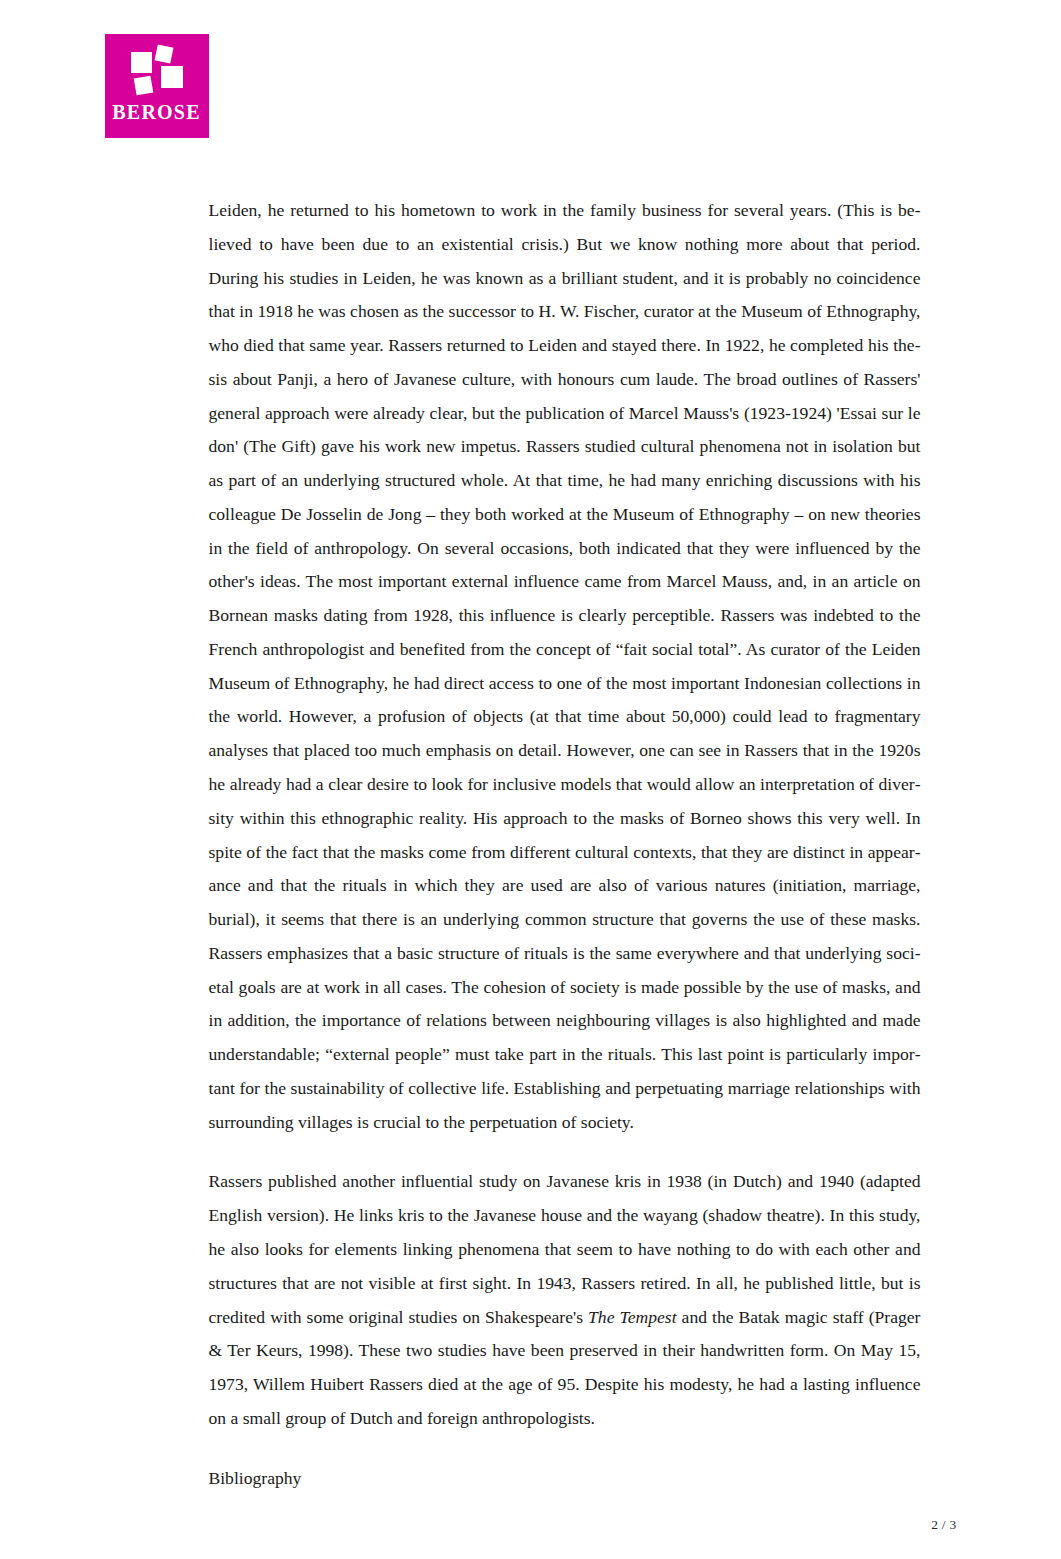BEROSE
Leiden, he returned to his hometown to work in the family business for several years. (This is believed to have been due to an existential crisis.) But we know nothing more about that period. During his studies in Leiden, he was known as a brilliant student, and it is probably no coincidence that in 1918 he was chosen as the successor to H. W. Fischer, curator at the Museum of Ethnography, who died that same year. Rassers returned to Leiden and stayed there. In 1922, he completed his thesis about Panji, a hero of Javanese culture, with honours cum laude. The broad outlines of Rassers' general approach were already clear, but the publication of Marcel Mauss's (1923-1924) 'Essai sur le don' (The Gift) gave his work new impetus. Rassers studied cultural phenomena not in isolation but as part of an underlying structured whole. At that time, he had many enriching discussions with his colleague De Josselin de Jong – they both worked at the Museum of Ethnography – on new theories in the field of anthropology. On several occasions, both indicated that they were influenced by the other's ideas. The most important external influence came from Marcel Mauss, and, in an article on Bornean masks dating from 1928, this influence is clearly perceptible. Rassers was indebted to the French anthropologist and benefited from the concept of “fait social total”. As curator of the Leiden Museum of Ethnography, he had direct access to one of the most important Indonesian collections in the world. However, a profusion of objects (at that time about 50,000) could lead to fragmentary analyses that placed too much emphasis on detail. However, one can see in Rassers that in the 1920s he already had a clear desire to look for inclusive models that would allow an interpretation of diversity within this ethnographic reality. His approach to the masks of Borneo shows this very well. In spite of the fact that the masks come from different cultural contexts, that they are distinct in appearance and that the rituals in which they are used are also of various natures (initiation, marriage, burial), it seems that there is an underlying common structure that governs the use of these masks. Rassers emphasizes that a basic structure of rituals is the same everywhere and that underlying societal goals are at work in all cases. The cohesion of society is made possible by the use of masks, and in addition, the importance of relations between neighbouring villages is also highlighted and made understandable; “external people” must take part in the rituals. This last point is particularly important for the sustainability of collective life. Establishing and perpetuating marriage relationships with surrounding villages is crucial to the perpetuation of society.
Rassers published another influential study on Javanese kris in 1938 (in Dutch) and 1940 (adapted English version). He links kris to the Javanese house and the wayang (shadow theatre). In this study, he also looks for elements linking phenomena that seem to have nothing to do with each other and structures that are not visible at first sight. In 1943, Rassers retired. In all, he published little, but is credited with some original studies on Shakespeare's The Tempest and the Batak magic staff (Prager & Ter Keurs, 1998). These two studies have been preserved in their handwritten form. On May 15, 1973, Willem Huibert Rassers died at the age of 95. Despite his modesty, he had a lasting influence on a small group of Dutch and foreign anthropologists.
Bibliography
2 / 3